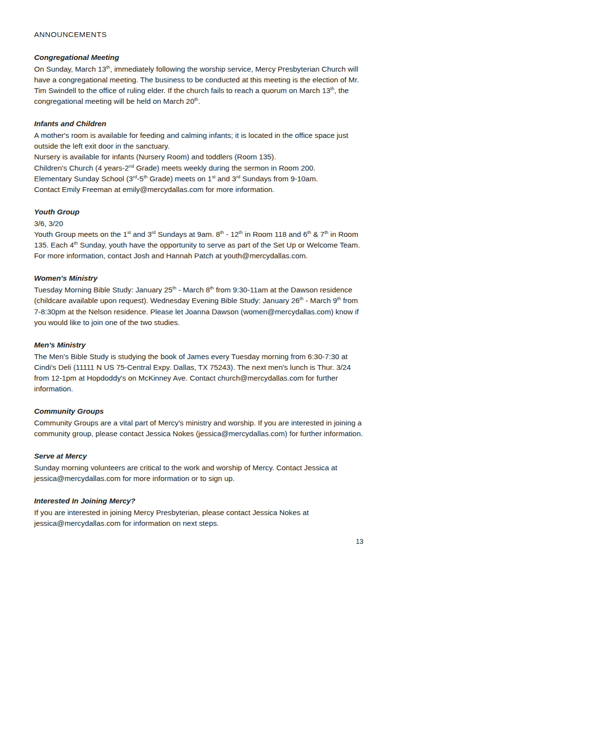ANNOUNCEMENTS
Congregational Meeting
On Sunday, March 13th, immediately following the worship service, Mercy Presbyterian Church will have a congregational meeting. The business to be conducted at this meeting is the election of Mr. Tim Swindell to the office of ruling elder. If the church fails to reach a quorum on March 13th, the congregational meeting will be held on March 20th.
Infants and Children
A mother's room is available for feeding and calming infants; it is located in the office space just outside the left exit door in the sanctuary.
Nursery is available for infants (Nursery Room) and toddlers (Room 135).
Children's Church (4 years-2nd Grade) meets weekly during the sermon in Room 200.
Elementary Sunday School (3rd-5th Grade) meets on 1st and 3rd Sundays from 9-10am.
Contact Emily Freeman at emily@mercydallas.com for more information.
Youth Group
3/6, 3/20
Youth Group meets on the 1st and 3rd Sundays at 9am. 8th - 12th in Room 118 and 6th & 7th in Room 135. Each 4th Sunday, youth have the opportunity to serve as part of the Set Up or Welcome Team. For more information, contact Josh and Hannah Patch at youth@mercydallas.com.
Women's Ministry
Tuesday Morning Bible Study: January 25th - March 8th from 9:30-11am at the Dawson residence (childcare available upon request). Wednesday Evening Bible Study: January 26th - March 9th from 7-8:30pm at the Nelson residence. Please let Joanna Dawson (women@mercydallas.com) know if you would like to join one of the two studies.
Men's Ministry
The Men's Bible Study is studying the book of James every Tuesday morning from 6:30-7:30 at Cindi's Deli (11111 N US 75-Central Expy. Dallas, TX 75243). The next men's lunch is Thur. 3/24 from 12-1pm at Hopdoddy's on McKinney Ave. Contact church@mercydallas.com for further information.
Community Groups
Community Groups are a vital part of Mercy's ministry and worship. If you are interested in joining a community group, please contact Jessica Nokes (jessica@mercydallas.com) for further information.
Serve at Mercy
Sunday morning volunteers are critical to the work and worship of Mercy. Contact Jessica at jessica@mercydallas.com for more information or to sign up.
Interested In Joining Mercy?
If you are interested in joining Mercy Presbyterian, please contact Jessica Nokes at jessica@mercydallas.com for information on next steps.
13